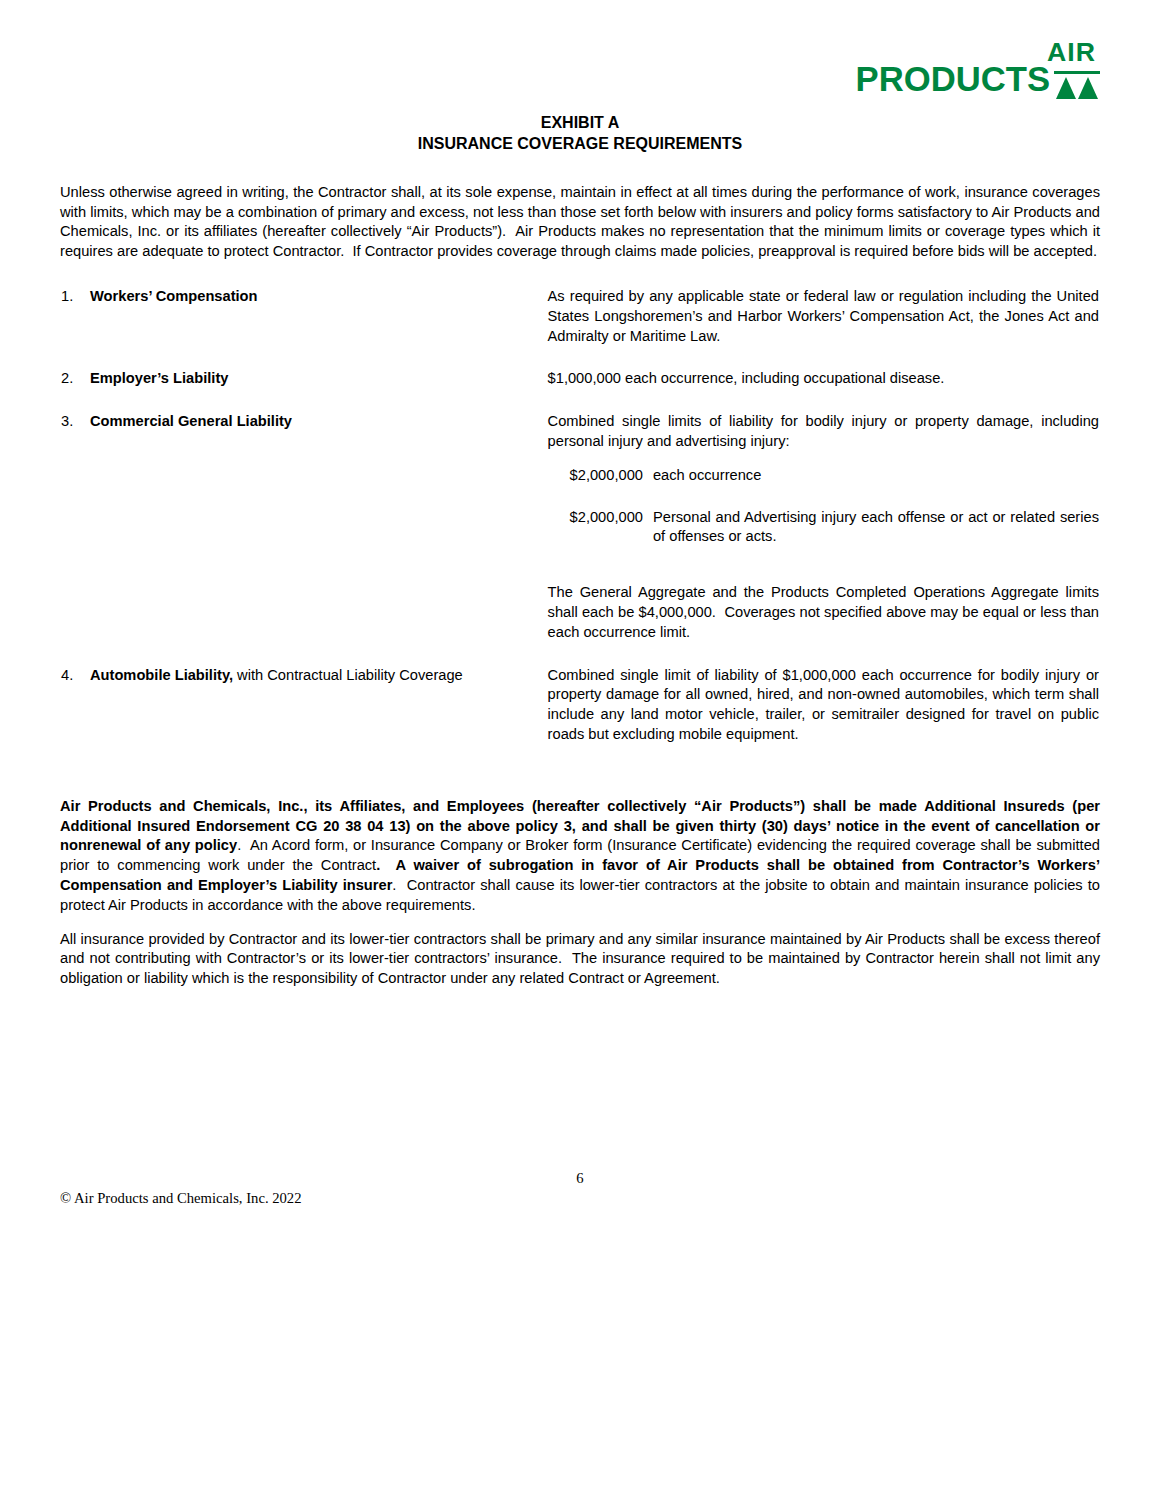AIR PRODUCTS
EXHIBIT A
INSURANCE COVERAGE REQUIREMENTS
Unless otherwise agreed in writing, the Contractor shall, at its sole expense, maintain in effect at all times during the performance of work, insurance coverages with limits, which may be a combination of primary and excess, not less than those set forth below with insurers and policy forms satisfactory to Air Products and Chemicals, Inc. or its affiliates (hereafter collectively “Air Products”). Air Products makes no representation that the minimum limits or coverage types which it requires are adequate to protect Contractor. If Contractor provides coverage through claims made policies, preapproval is required before bids will be accepted.
| 1. | Workers’ Compensation | As required by any applicable state or federal law or regulation including the United States Longshoremen’s and Harbor Workers’ Compensation Act, the Jones Act and Admiralty or Maritime Law. |
| 2. | Employer’s Liability | $1,000,000 each occurrence, including occupational disease. |
| 3. | Commercial General Liability | Combined single limits of liability for bodily injury or property damage, including personal injury and advertising injury: / $2,000,000 / each occurrence / / $2,000,000 / Personal and Advertising injury each offense or act or related series of offenses or acts. / The General Aggregate and the Products Completed Operations Aggregate limits shall each be $4,000,000. Coverages not specified above may be equal or less than each occurrence limit. |
| 4. | Automobile Liability, with Contractual Liability Coverage | Combined single limit of liability of $1,000,000 each occurrence for bodily injury or property damage for all owned, hired, and non-owned automobiles, which term shall include any land motor vehicle, trailer, or semitrailer designed for travel on public roads but excluding mobile equipment. |
Air Products and Chemicals, Inc., its Affiliates, and Employees (hereafter collectively “Air Products”) shall be made Additional Insureds (per Additional Insured Endorsement CG 20 38 04 13) on the above policy 3, and shall be given thirty (30) days’ notice in the event of cancellation or nonrenewal of any policy. An Acord form, or Insurance Company or Broker form (Insurance Certificate) evidencing the required coverage shall be submitted prior to commencing work under the Contract. A waiver of subrogation in favor of Air Products shall be obtained from Contractor’s Workers’ Compensation and Employer’s Liability insurer. Contractor shall cause its lower-tier contractors at the jobsite to obtain and maintain insurance policies to protect Air Products in accordance with the above requirements.
All insurance provided by Contractor and its lower-tier contractors shall be primary and any similar insurance maintained by Air Products shall be excess thereof and not contributing with Contractor’s or its lower-tier contractors’ insurance. The insurance required to be maintained by Contractor herein shall not limit any obligation or liability which is the responsibility of Contractor under any related Contract or Agreement.
6
© Air Products and Chemicals, Inc. 2022